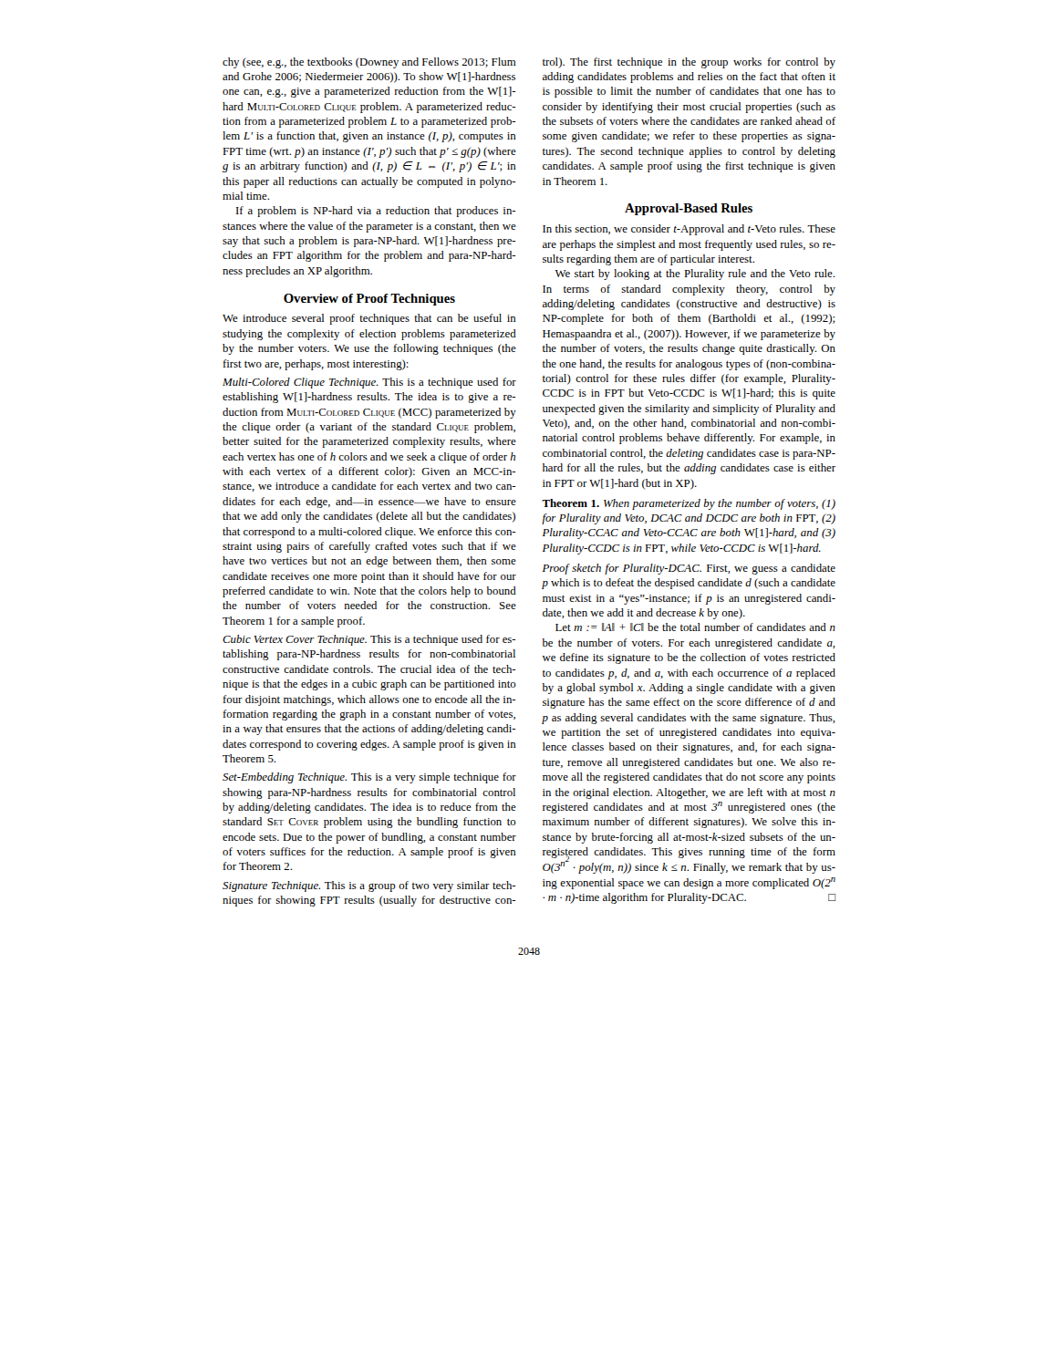chy (see, e.g., the textbooks (Downey and Fellows 2013; Flum and Grohe 2006; Niedermeier 2006)). To show W[1]-hardness one can, e.g., give a parameterized reduction from the W[1]-hard Multi-Colored Clique problem. A parameterized reduction from a parameterized problem L to a parameterized problem L′ is a function that, given an instance (I, p), computes in FPT time (wrt. p) an instance (I′, p′) such that p′ ≤ g(p) (where g is an arbitrary function) and (I, p) ∈ L ⇔ (I′, p′) ∈ L′; in this paper all reductions can actually be computed in polynomial time.
If a problem is NP-hard via a reduction that produces instances where the value of the parameter is a constant, then we say that such a problem is para-NP-hard. W[1]-hardness precludes an FPT algorithm for the problem and para-NP-hardness precludes an XP algorithm.
Overview of Proof Techniques
We introduce several proof techniques that can be useful in studying the complexity of election problems parameterized by the number voters. We use the following techniques (the first two are, perhaps, most interesting):
Multi-Colored Clique Technique. This is a technique used for establishing W[1]-hardness results. The idea is to give a reduction from Multi-Colored Clique (MCC) parameterized by the clique order (a variant of the standard Clique problem, better suited for the parameterized complexity results, where each vertex has one of h colors and we seek a clique of order h with each vertex of a different color): Given an MCC-instance, we introduce a candidate for each vertex and two candidates for each edge, and—in essence—we have to ensure that we add only the candidates (delete all but the candidates) that correspond to a multi-colored clique. We enforce this constraint using pairs of carefully crafted votes such that if we have two vertices but not an edge between them, then some candidate receives one more point than it should have for our preferred candidate to win. Note that the colors help to bound the number of voters needed for the construction. See Theorem 1 for a sample proof.
Cubic Vertex Cover Technique. This is a technique used for establishing para-NP-hardness results for non-combinatorial constructive candidate controls. The crucial idea of the technique is that the edges in a cubic graph can be partitioned into four disjoint matchings, which allows one to encode all the information regarding the graph in a constant number of votes, in a way that ensures that the actions of adding/deleting candidates correspond to covering edges. A sample proof is given in Theorem 5.
Set-Embedding Technique. This is a very simple technique for showing para-NP-hardness results for combinatorial control by adding/deleting candidates. The idea is to reduce from the standard Set Cover problem using the bundling function to encode sets. Due to the power of bundling, a constant number of voters suffices for the reduction. A sample proof is given for Theorem 2.
Signature Technique. This is a group of two very similar techniques for showing FPT results (usually for destructive control). The first technique in the group works for control by adding candidates problems and relies on the fact that often it is possible to limit the number of candidates that one has to consider by identifying their most crucial properties (such as the subsets of voters where the candidates are ranked ahead of some given candidate; we refer to these properties as signatures). The second technique applies to control by deleting candidates. A sample proof using the first technique is given in Theorem 1.
Approval-Based Rules
In this section, we consider t-Approval and t-Veto rules. These are perhaps the simplest and most frequently used rules, so results regarding them are of particular interest.
We start by looking at the Plurality rule and the Veto rule. In terms of standard complexity theory, control by adding/deleting candidates (constructive and destructive) is NP-complete for both of them (Bartholdi et al., (1992); Hemaspaandra et al., (2007)). However, if we parameterize by the number of voters, the results change quite drastically. On the one hand, the results for analogous types of (non-combinatorial) control for these rules differ (for example, Plurality-CCDC is in FPT but Veto-CCDC is W[1]-hard; this is quite unexpected given the similarity and simplicity of Plurality and Veto), and, on the other hand, combinatorial and non-combinatorial control problems behave differently. For example, in combinatorial control, the deleting candidates case is para-NP-hard for all the rules, but the adding candidates case is either in FPT or W[1]-hard (but in XP).
Theorem 1. When parameterized by the number of voters, (1) for Plurality and Veto, DCAC and DCDC are both in FPT, (2) Plurality-CCAC and Veto-CCAC are both W[1]-hard, and (3) Plurality-CCDC is in FPT, while Veto-CCDC is W[1]-hard.
Proof sketch for Plurality-DCAC. First, we guess a candidate p which is to defeat the despised candidate d (such a candidate must exist in a “yes”-instance; if p is an unregistered candidate, then we add it and decrease k by one).
Let m := ‖A‖ + ‖C‖ be the total number of candidates and n be the number of voters. For each unregistered candidate a, we define its signature to be the collection of votes restricted to candidates p, d, and a, with each occurrence of a replaced by a global symbol x. Adding a single candidate with a given signature has the same effect on the score difference of d and p as adding several candidates with the same signature. Thus, we partition the set of unregistered candidates into equivalence classes based on their signatures, and, for each signature, remove all unregistered candidates but one. We also remove all the registered candidates that do not score any points in the original election. Altogether, we are left with at most n registered candidates and at most 3n unregistered ones (the maximum number of different signatures). We solve this instance by brute-forcing all at-most-k-sized subsets of the unregistered candidates. This gives running time of the form O(3n2 · poly(m, n)) since k ≤ n. Finally, we remark that by using exponential space we can design a more complicated O(2n · m · n)-time algorithm for Plurality-DCAC.□
2048